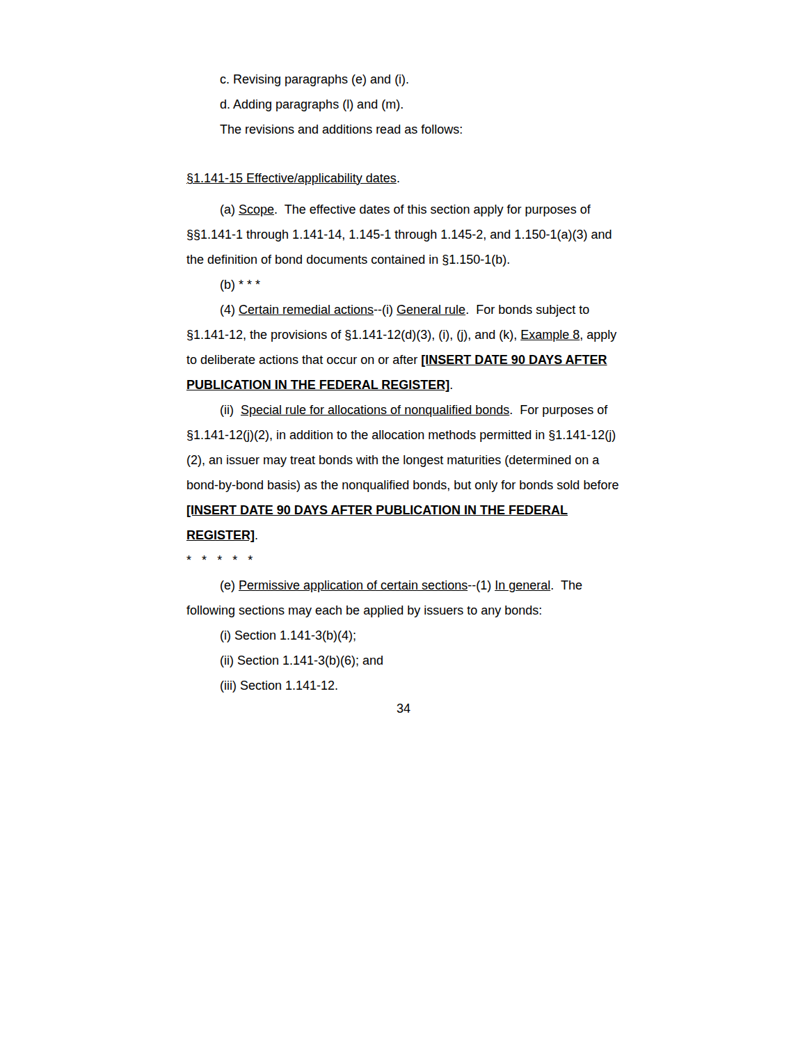c. Revising paragraphs (e) and (i).
d. Adding paragraphs (l) and (m).
The revisions and additions read as follows:
§1.141-15 Effective/applicability dates.
(a) Scope. The effective dates of this section apply for purposes of §§1.141-1 through 1.141-14, 1.145-1 through 1.145-2, and 1.150-1(a)(3) and the definition of bond documents contained in §1.150-1(b).
(b) * * *
(4) Certain remedial actions--(i) General rule. For bonds subject to §1.141-12, the provisions of §1.141-12(d)(3), (i), (j), and (k), Example 8, apply to deliberate actions that occur on or after [INSERT DATE 90 DAYS AFTER PUBLICATION IN THE FEDERAL REGISTER].
(ii) Special rule for allocations of nonqualified bonds. For purposes of §1.141-12(j)(2), in addition to the allocation methods permitted in §1.141-12(j)(2), an issuer may treat bonds with the longest maturities (determined on a bond-by-bond basis) as the nonqualified bonds, but only for bonds sold before [INSERT DATE 90 DAYS AFTER PUBLICATION IN THE FEDERAL REGISTER].
* * * * *
(e) Permissive application of certain sections--(1) In general. The following sections may each be applied by issuers to any bonds:
(i) Section 1.141-3(b)(4);
(ii) Section 1.141-3(b)(6); and
(iii) Section 1.141-12.
34